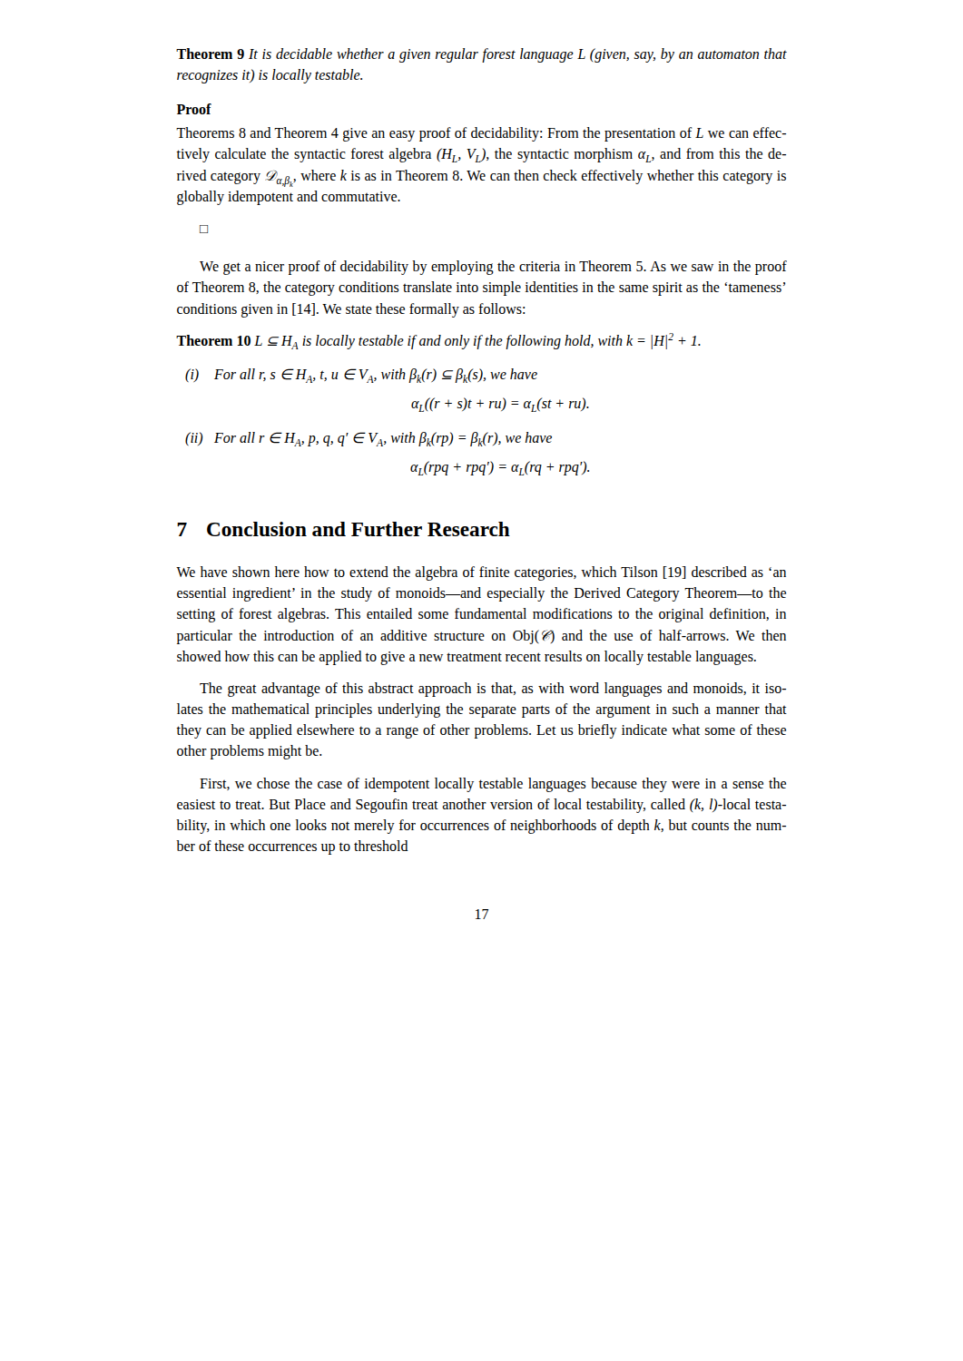Theorem 9 It is decidable whether a given regular forest language L (given, say, by an automaton that recognizes it) is locally testable.
Proof
Theorems 8 and Theorem 4 give an easy proof of decidability: From the presentation of L we can effectively calculate the syntactic forest algebra (HL, VL), the syntactic morphism αL, and from this the derived category 𝒟α,βk, where k is as in Theorem 8. We can then check effectively whether this category is globally idempotent and commutative.
We get a nicer proof of decidability by employing the criteria in Theorem 5. As we saw in the proof of Theorem 8, the category conditions translate into simple identities in the same spirit as the ‘tameness’ conditions given in [14]. We state these formally as follows:
Theorem 10 L ⊆ HA is locally testable if and only if the following hold, with k = |H|2 + 1.
(i) For all r, s ∈ HA, t, u ∈ VA, with βk(r) ⊆ βk(s), we have
αL((r + s)t + ru) = αL(st + ru).
(ii) For all r ∈ HA, p, q, q′ ∈ VA, with βk(rp) = βk(r), we have
αL(rpq + rpq′) = αL(rq + rpq′).
7 Conclusion and Further Research
We have shown here how to extend the algebra of finite categories, which Tilson [19] described as ‘an essential ingredient’ in the study of monoids—and especially the Derived Category Theorem—to the setting of forest algebras. This entailed some fundamental modifications to the original definition, in particular the introduction of an additive structure on Obj(𝒞) and the use of half-arrows. We then showed how this can be applied to give a new treatment recent results on locally testable languages.
The great advantage of this abstract approach is that, as with word languages and monoids, it isolates the mathematical principles underlying the separate parts of the argument in such a manner that they can be applied elsewhere to a range of other problems. Let us briefly indicate what some of these other problems might be.
First, we chose the case of idempotent locally testable languages because they were in a sense the easiest to treat. But Place and Segoufin treat another version of local testability, called (k, l)-local testability, in which one looks not merely for occurrences of neighborhoods of depth k, but counts the number of these occurrences up to threshold
17